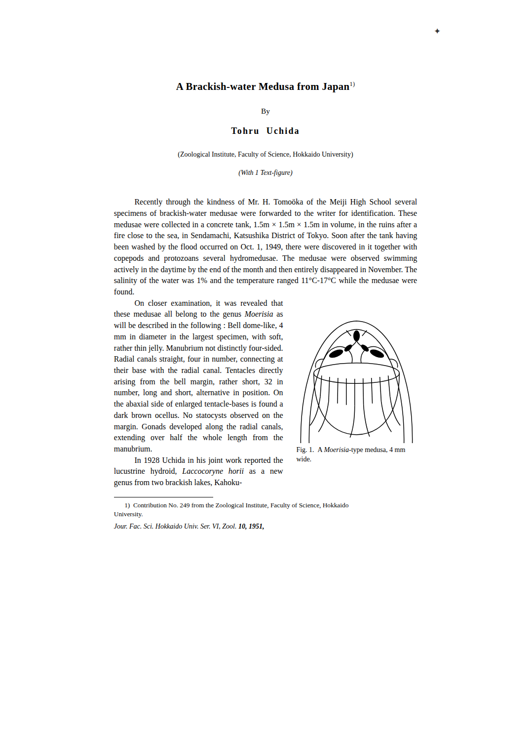✦
A Brackish-water Medusa from Japan1)
By
Tohru Uchida
(Zoological Institute, Faculty of Science, Hokkaido University)
(With 1 Text-figure)
Recently through the kindness of Mr. H. Tomoöka of the Meiji High School several specimens of brackish-water medusae were forwarded to the writer for identification. These medusae were collected in a concrete tank, 1.5m × 1.5m × 1.5m in volume, in the ruins after a fire close to the sea, in Sendamachi, Katsushika District of Tokyo. Soon after the tank having been washed by the flood occurred on Oct. 1, 1949, there were discovered in it together with copepods and protozoans several hydromedusae. The medusae were observed swimming actively in the daytime by the end of the month and then entirely disappeared in November. The salinity of the water was 1% and the temperature ranged 11°C-17°C while the medusae were found.
Fig. 1. A Moerisia-type medusa, 4 mm wide.
On closer examination, it was revealed that these medusae all belong to the genus Moerisia as will be described in the following : Bell dome-like, 4 mm in diameter in the largest specimen, with soft, rather thin jelly. Manubrium not distinctly four-sided. Radial canals straight, four in number, connecting at their base with the radial canal. Tentacles directly arising from the bell margin, rather short, 32 in number, long and short, alternative in position. On the abaxial side of enlarged tentacle-bases is found a dark brown ocellus. No statocysts observed on the margin. Gonads developed along the radial canals, extending over half the whole length from the manubrium.
In 1928 Uchida in his joint work reported the lucustrine hydroid, Laccocoryne horii as a new genus from two brackish lakes, Kahoku-
1) Contribution No. 249 from the Zoological Institute, Faculty of Science, Hokkaido
University.
Jour. Fac. Sci. Hokkaido Univ. Ser. VI, Zool. 10, 1951,